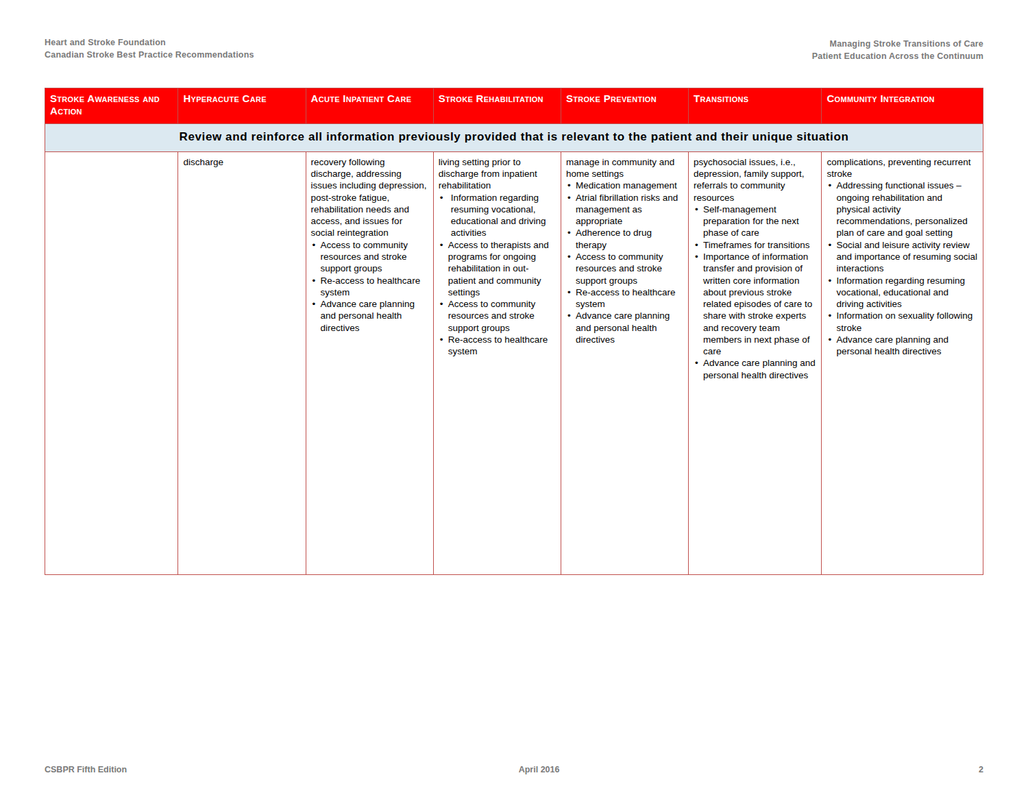Heart and Stroke Foundation
Canadian Stroke Best Practice Recommendations
Managing Stroke Transitions of Care
Patient Education Across the Continuum
| S TROKE A WARENESS AND A CTION | H YPERACUTE C ARE | A CUTE I NPATIENT C ARE | S TROKE R EHABILITATION | S TROKE P REVENTION | T RANSITIONS | C OMMUNITY I NTEGRATION |
| --- | --- | --- | --- | --- | --- | --- |
| Review and reinforce all information previously provided that is relevant to the patient and their unique situation |
| | discharge | recovery following discharge, addressing issues including depression, post-stroke fatigue, rehabilitation needs and access, and issues for social reintegration Access to community resources and stroke support groups Re-access to healthcare system Advance care planning and personal health directives | living setting prior to discharge from inpatient rehabilitation Information regarding resuming vocational, educational and driving activities Access to therapists and programs for ongoing rehabilitation in out-patient and community settings Access to community resources and stroke support groups Re-access to healthcare system | manage in community and home settings Medication management Atrial fibrillation risks and management as appropriate Adherence to drug therapy Access to community resources and stroke support groups Re-access to healthcare system Advance care planning and personal health directives | psychosocial issues, i.e., depression, family support, referrals to community resources Self-management preparation for the next phase of care Timeframes for transitions Importance of information transfer and provision of written core information about previous stroke related episodes of care to share with stroke experts and recovery team members in next phase of care Advance care planning and personal health directives | complications, preventing recurrent stroke Addressing functional issues – ongoing rehabilitation and physical activity recommendations, personalized plan of care and goal setting Social and leisure activity review and importance of resuming social interactions Information regarding resuming vocational, educational and driving activities Information on sexuality following stroke Advance care planning and personal health directives |
CSBPR Fifth Edition
April 2016
2